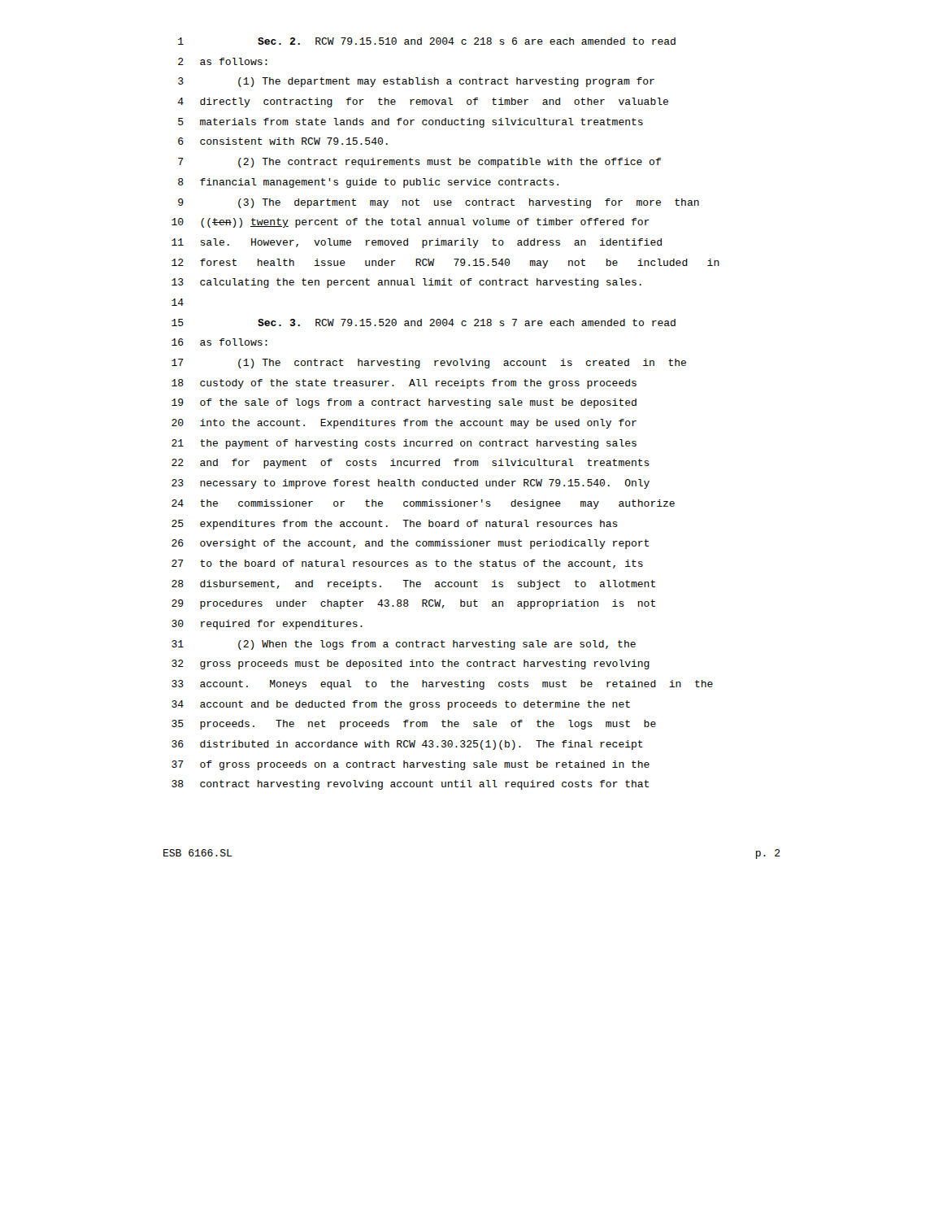Sec. 2. RCW 79.15.510 and 2004 c 218 s 6 are each amended to read
as follows:
(1) The department may establish a contract harvesting program for
directly contracting for the removal of timber and other valuable
materials from state lands and for conducting silvicultural treatments
consistent with RCW 79.15.540.
(2) The contract requirements must be compatible with the office of
financial management's guide to public service contracts.
(3) The department may not use contract harvesting for more than
((ten)) twenty percent of the total annual volume of timber offered for
sale. However, volume removed primarily to address an identified
forest health issue under RCW 79.15.540 may not be included in
calculating the ten percent annual limit of contract harvesting sales.
Sec. 3. RCW 79.15.520 and 2004 c 218 s 7 are each amended to read
as follows:
(1) The contract harvesting revolving account is created in the
custody of the state treasurer. All receipts from the gross proceeds
of the sale of logs from a contract harvesting sale must be deposited
into the account. Expenditures from the account may be used only for
the payment of harvesting costs incurred on contract harvesting sales
and for payment of costs incurred from silvicultural treatments
necessary to improve forest health conducted under RCW 79.15.540. Only
the commissioner or the commissioner's designee may authorize
expenditures from the account. The board of natural resources has
oversight of the account, and the commissioner must periodically report
to the board of natural resources as to the status of the account, its
disbursement, and receipts. The account is subject to allotment
procedures under chapter 43.88 RCW, but an appropriation is not
required for expenditures.
(2) When the logs from a contract harvesting sale are sold, the
gross proceeds must be deposited into the contract harvesting revolving
account. Moneys equal to the harvesting costs must be retained in the
account and be deducted from the gross proceeds to determine the net
proceeds. The net proceeds from the sale of the logs must be
distributed in accordance with RCW 43.30.325(1)(b). The final receipt
of gross proceeds on a contract harvesting sale must be retained in the
contract harvesting revolving account until all required costs for that
ESB 6166.SL
p. 2